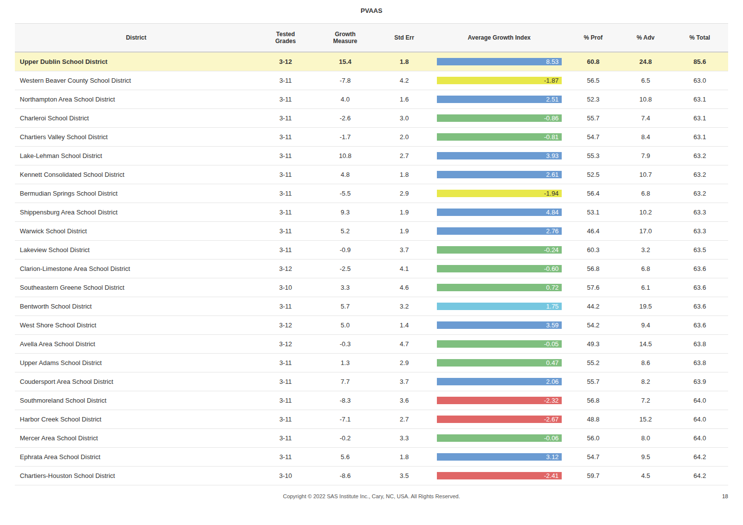PVAAS
| District | Tested Grades | Growth Measure | Std Err | Average Growth Index | % Prof | % Adv | % Total |
| --- | --- | --- | --- | --- | --- | --- | --- |
| Upper Dublin School District | 3-12 | 15.4 | 1.8 | 8.53 | 60.8 | 24.8 | 85.6 |
| Western Beaver County School District | 3-11 | -7.8 | 4.2 | -1.87 | 56.5 | 6.5 | 63.0 |
| Northampton Area School District | 3-11 | 4.0 | 1.6 | 2.51 | 52.3 | 10.8 | 63.1 |
| Charleroi School District | 3-11 | -2.6 | 3.0 | -0.86 | 55.7 | 7.4 | 63.1 |
| Chartiers Valley School District | 3-11 | -1.7 | 2.0 | -0.81 | 54.7 | 8.4 | 63.1 |
| Lake-Lehman School District | 3-11 | 10.8 | 2.7 | 3.93 | 55.3 | 7.9 | 63.2 |
| Kennett Consolidated School District | 3-11 | 4.8 | 1.8 | 2.61 | 52.5 | 10.7 | 63.2 |
| Bermudian Springs School District | 3-11 | -5.5 | 2.9 | -1.94 | 56.4 | 6.8 | 63.2 |
| Shippensburg Area School District | 3-11 | 9.3 | 1.9 | 4.84 | 53.1 | 10.2 | 63.3 |
| Warwick School District | 3-11 | 5.2 | 1.9 | 2.76 | 46.4 | 17.0 | 63.3 |
| Lakeview School District | 3-11 | -0.9 | 3.7 | -0.24 | 60.3 | 3.2 | 63.5 |
| Clarion-Limestone Area School District | 3-12 | -2.5 | 4.1 | -0.60 | 56.8 | 6.8 | 63.6 |
| Southeastern Greene School District | 3-10 | 3.3 | 4.6 | 0.72 | 57.6 | 6.1 | 63.6 |
| Bentworth School District | 3-11 | 5.7 | 3.2 | 1.75 | 44.2 | 19.5 | 63.6 |
| West Shore School District | 3-12 | 5.0 | 1.4 | 3.59 | 54.2 | 9.4 | 63.6 |
| Avella Area School District | 3-12 | -0.3 | 4.7 | -0.05 | 49.3 | 14.5 | 63.8 |
| Upper Adams School District | 3-11 | 1.3 | 2.9 | 0.47 | 55.2 | 8.6 | 63.8 |
| Coudersport Area School District | 3-11 | 7.7 | 3.7 | 2.06 | 55.7 | 8.2 | 63.9 |
| Southmoreland School District | 3-11 | -8.3 | 3.6 | -2.32 | 56.8 | 7.2 | 64.0 |
| Harbor Creek School District | 3-11 | -7.1 | 2.7 | -2.67 | 48.8 | 15.2 | 64.0 |
| Mercer Area School District | 3-11 | -0.2 | 3.3 | -0.06 | 56.0 | 8.0 | 64.0 |
| Ephrata Area School District | 3-11 | 5.6 | 1.8 | 3.12 | 54.7 | 9.5 | 64.2 |
| Chartiers-Houston School District | 3-10 | -8.6 | 3.5 | -2.41 | 59.7 | 4.5 | 64.2 |
Copyright © 2022 SAS Institute Inc., Cary, NC, USA. All Rights Reserved. 18